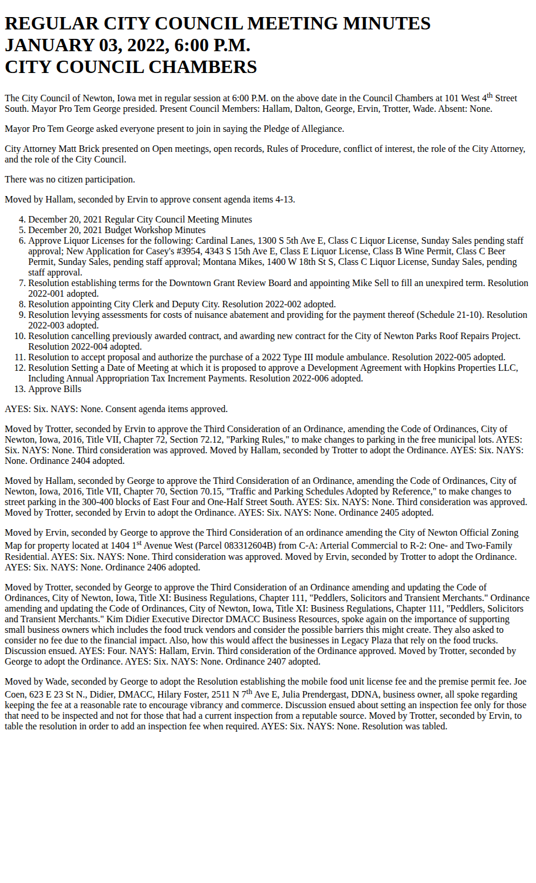REGULAR CITY COUNCIL MEETING MINUTES
JANUARY 03, 2022, 6:00 P.M.
CITY COUNCIL CHAMBERS
The City Council of Newton, Iowa met in regular session at 6:00 P.M. on the above date in the Council Chambers at 101 West 4th Street South. Mayor Pro Tem George presided. Present Council Members: Hallam, Dalton, George, Ervin, Trotter, Wade. Absent: None.
Mayor Pro Tem George asked everyone present to join in saying the Pledge of Allegiance.
City Attorney Matt Brick presented on Open meetings, open records, Rules of Procedure, conflict of interest, the role of the City Attorney, and the role of the City Council.
There was no citizen participation.
Moved by Hallam, seconded by Ervin to approve consent agenda items 4-13.
December 20, 2021 Regular City Council Meeting Minutes
December 20, 2021 Budget Workshop Minutes
Approve Liquor Licenses for the following: Cardinal Lanes, 1300 S 5th Ave E, Class C Liquor License, Sunday Sales pending staff approval; New Application for Casey's #3954, 4343 S 15th Ave E, Class E Liquor License, Class B Wine Permit, Class C Beer Permit, Sunday Sales, pending staff approval; Montana Mikes, 1400 W 18th St S, Class C Liquor License, Sunday Sales, pending staff approval.
Resolution establishing terms for the Downtown Grant Review Board and appointing Mike Sell to fill an unexpired term. Resolution 2022-001 adopted.
Resolution appointing City Clerk and Deputy City. Resolution 2022-002 adopted.
Resolution levying assessments for costs of nuisance abatement and providing for the payment thereof (Schedule 21-10). Resolution 2022-003 adopted.
Resolution cancelling previously awarded contract, and awarding new contract for the City of Newton Parks Roof Repairs Project. Resolution 2022-004 adopted.
Resolution to accept proposal and authorize the purchase of a 2022 Type III module ambulance. Resolution 2022-005 adopted.
Resolution Setting a Date of Meeting at which it is proposed to approve a Development Agreement with Hopkins Properties LLC, Including Annual Appropriation Tax Increment Payments. Resolution 2022-006 adopted.
Approve Bills
AYES: Six. NAYS: None. Consent agenda items approved.
Moved by Trotter, seconded by Ervin to approve the Third Consideration of an Ordinance, amending the Code of Ordinances, City of Newton, Iowa, 2016, Title VII, Chapter 72, Section 72.12, "Parking Rules," to make changes to parking in the free municipal lots. AYES: Six. NAYS: None. Third consideration was approved. Moved by Hallam, seconded by Trotter to adopt the Ordinance. AYES: Six. NAYS: None. Ordinance 2404 adopted.
Moved by Hallam, seconded by George to approve the Third Consideration of an Ordinance, amending the Code of Ordinances, City of Newton, Iowa, 2016, Title VII, Chapter 70, Section 70.15, "Traffic and Parking Schedules Adopted by Reference," to make changes to street parking in the 300-400 blocks of East Four and One-Half Street South. AYES: Six. NAYS: None. Third consideration was approved. Moved by Trotter, seconded by Ervin to adopt the Ordinance. AYES: Six. NAYS: None. Ordinance 2405 adopted.
Moved by Ervin, seconded by George to approve the Third Consideration of an ordinance amending the City of Newton Official Zoning Map for property located at 1404 1st Avenue West (Parcel 083312604B) from C-A: Arterial Commercial to R-2: One- and Two-Family Residential. AYES: Six. NAYS: None. Third consideration was approved. Moved by Ervin, seconded by Trotter to adopt the Ordinance. AYES: Six. NAYS: None. Ordinance 2406 adopted.
Moved by Trotter, seconded by George to approve the Third Consideration of an Ordinance amending and updating the Code of Ordinances, City of Newton, Iowa, Title XI: Business Regulations, Chapter 111, "Peddlers, Solicitors and Transient Merchants." Ordinance amending and updating the Code of Ordinances, City of Newton, Iowa, Title XI: Business Regulations, Chapter 111, "Peddlers, Solicitors and Transient Merchants." Kim Didier Executive Director DMACC Business Resources, spoke again on the importance of supporting small business owners which includes the food truck vendors and consider the possible barriers this might create. They also asked to consider no fee due to the financial impact. Also, how this would affect the businesses in Legacy Plaza that rely on the food trucks. Discussion ensued. AYES: Four. NAYS: Hallam, Ervin. Third consideration of the Ordinance approved. Moved by Trotter, seconded by George to adopt the Ordinance. AYES: Six. NAYS: None. Ordinance 2407 adopted.
Moved by Wade, seconded by George to adopt the Resolution establishing the mobile food unit license fee and the premise permit fee. Joe Coen, 623 E 23 St N., Didier, DMACC, Hilary Foster, 2511 N 7th Ave E, Julia Prendergast, DDNA, business owner, all spoke regarding keeping the fee at a reasonable rate to encourage vibrancy and commerce. Discussion ensued about setting an inspection fee only for those that need to be inspected and not for those that had a current inspection from a reputable source. Moved by Trotter, seconded by Ervin, to table the resolution in order to add an inspection fee when required. AYES: Six. NAYS: None. Resolution was tabled.